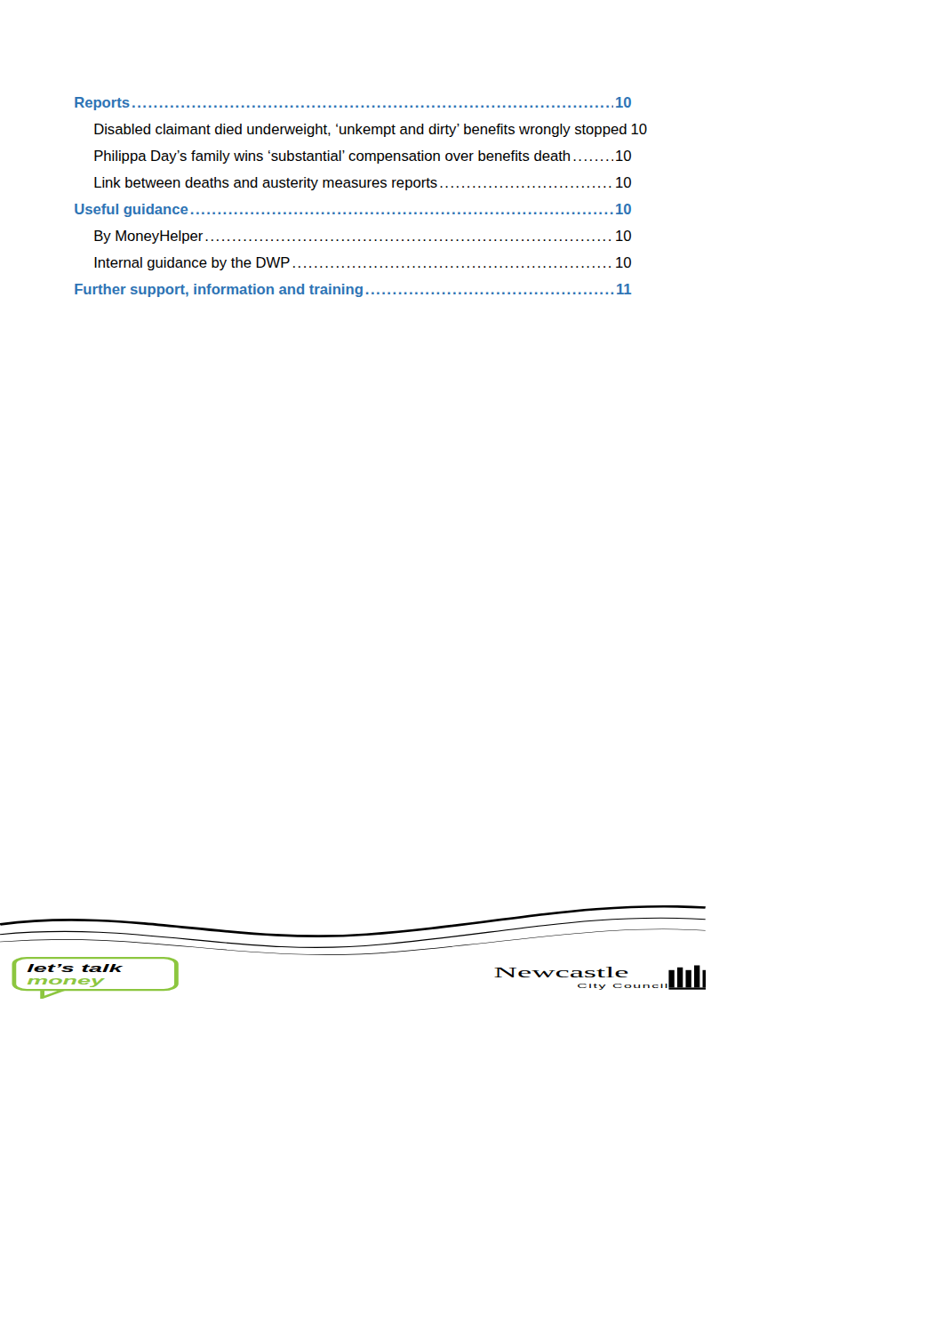Reports .......................................................................................................................... 10
Disabled claimant died underweight, ‘unkempt and dirty’ benefits wrongly stopped 10
Philippa Day’s family wins ‘substantial’ compensation over benefits death ............. 10
Link between deaths and austerity measures reports .............................................. 10
Useful guidance ....................................................................................................... 10
By MoneyHelper ..................................................................................................... 10
Internal guidance by the DWP ................................................................................ 10
Further support, information and training ............................................................. 11
let’s talk money Newcastle City Council